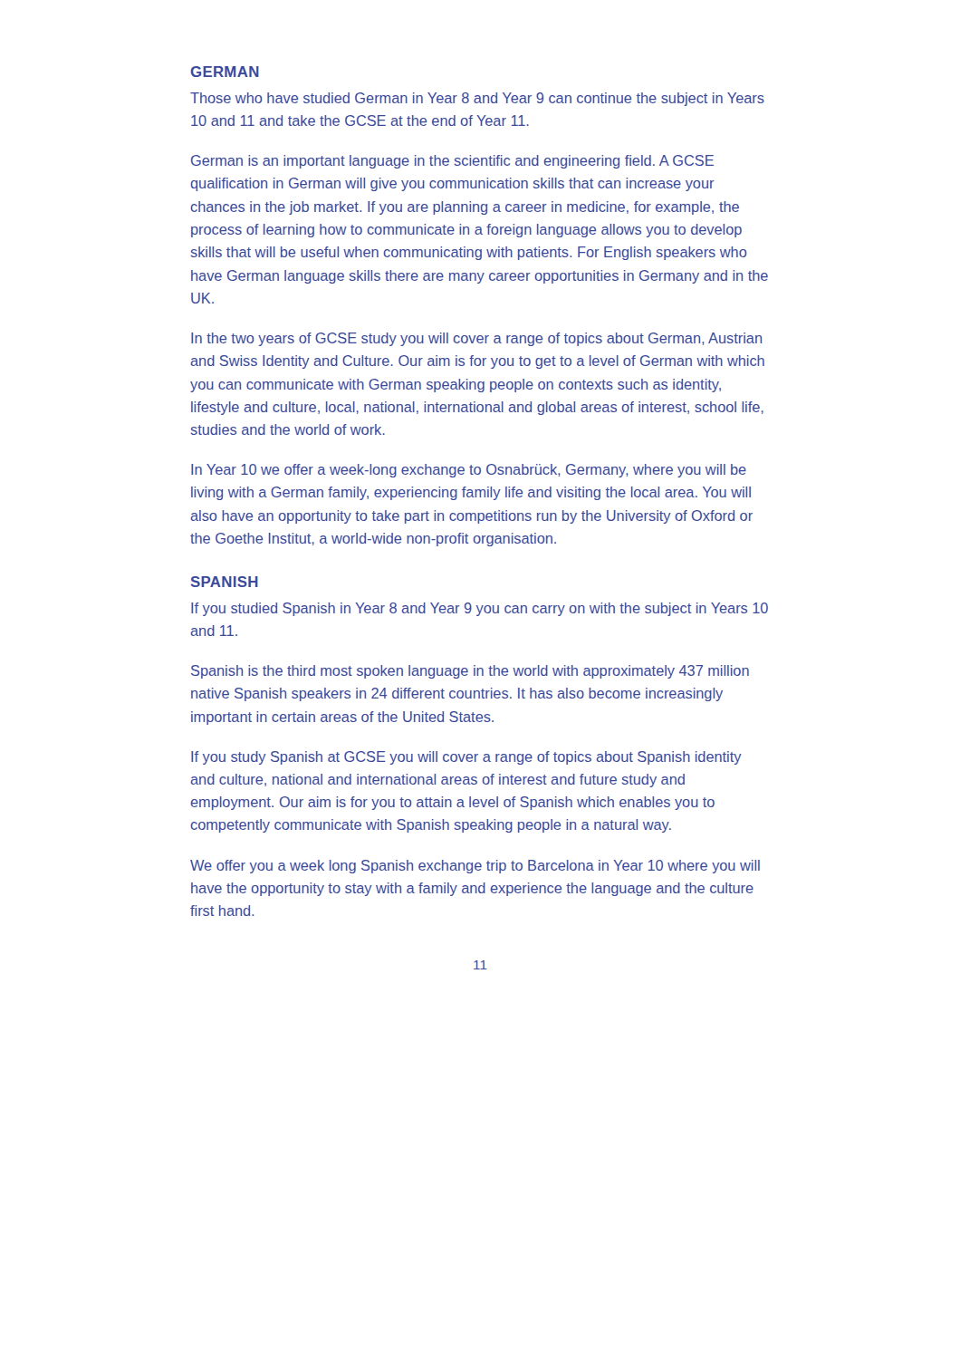GERMAN
Those who have studied German in Year 8 and Year 9 can continue the subject in Years 10 and 11 and take the GCSE at the end of Year 11.
German is an important language in the scientific and engineering field. A GCSE qualification in German will give you communication skills that can increase your chances in the job market. If you are planning a career in medicine, for example, the process of learning how to communicate in a foreign language allows you to develop skills that will be useful when communicating with patients. For English speakers who have German language skills there are many career opportunities in Germany and in the UK.
In the two years of GCSE study you will cover a range of topics about German, Austrian and Swiss Identity and Culture. Our aim is for you to get to a level of German with which you can communicate with German speaking people on contexts such as identity, lifestyle and culture, local, national, international and global areas of interest, school life, studies and the world of work.
In Year 10 we offer a week-long exchange to Osnabrück, Germany, where you will be living with a German family, experiencing family life and visiting the local area. You will also have an opportunity to take part in competitions run by the University of Oxford or the Goethe Institut, a world-wide non-profit organisation.
SPANISH
If you studied Spanish in Year 8 and Year 9 you can carry on with the subject in Years 10 and 11.
Spanish is the third most spoken language in the world with approximately 437 million native Spanish speakers in 24 different countries. It has also become increasingly important in certain areas of the United States.
If you study Spanish at GCSE you will cover a range of topics about Spanish identity and culture, national and international areas of interest and future study and employment. Our aim is for you to attain a level of Spanish which enables you to competently communicate with Spanish speaking people in a natural way.
We offer you a week long Spanish exchange trip to Barcelona in Year 10 where you will have the opportunity to stay with a family and experience the language and the culture first hand.
11